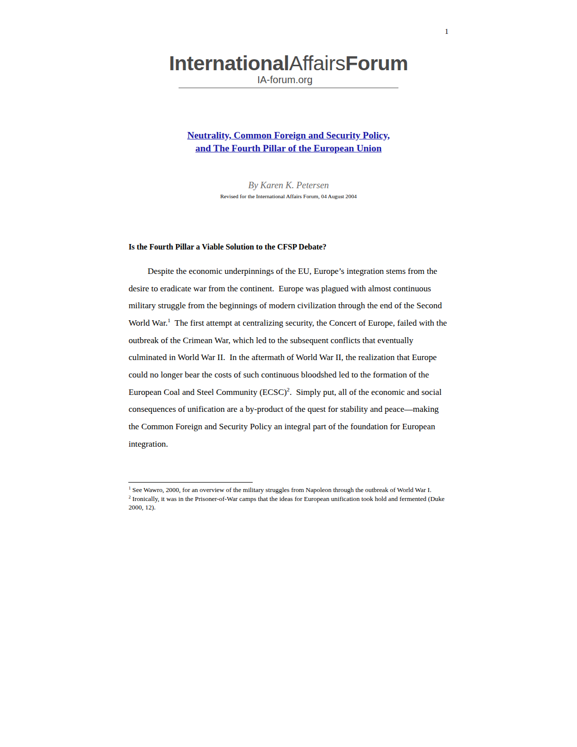1
InternationalAffairs Forum
IA-forum.org
Neutrality, Common Foreign and Security Policy,
and The Fourth Pillar of the European Union
By Karen K. Petersen
Revised for the International Affairs Forum, 04 August 2004
Is the Fourth Pillar a Viable Solution to the CFSP Debate?
Despite the economic underpinnings of the EU, Europe’s integration stems from the desire to eradicate war from the continent. Europe was plagued with almost continuous military struggle from the beginnings of modern civilization through the end of the Second World War.1 The first attempt at centralizing security, the Concert of Europe, failed with the outbreak of the Crimean War, which led to the subsequent conflicts that eventually culminated in World War II. In the aftermath of World War II, the realization that Europe could no longer bear the costs of such continuous bloodshed led to the formation of the European Coal and Steel Community (ECSC)2. Simply put, all of the economic and social consequences of unification are a by-product of the quest for stability and peace—making the Common Foreign and Security Policy an integral part of the foundation for European integration.
1 See Wawro, 2000, for an overview of the military struggles from Napoleon through the outbreak of World War I.
2 Ironically, it was in the Prisoner-of-War camps that the ideas for European unification took hold and fermented (Duke 2000, 12).